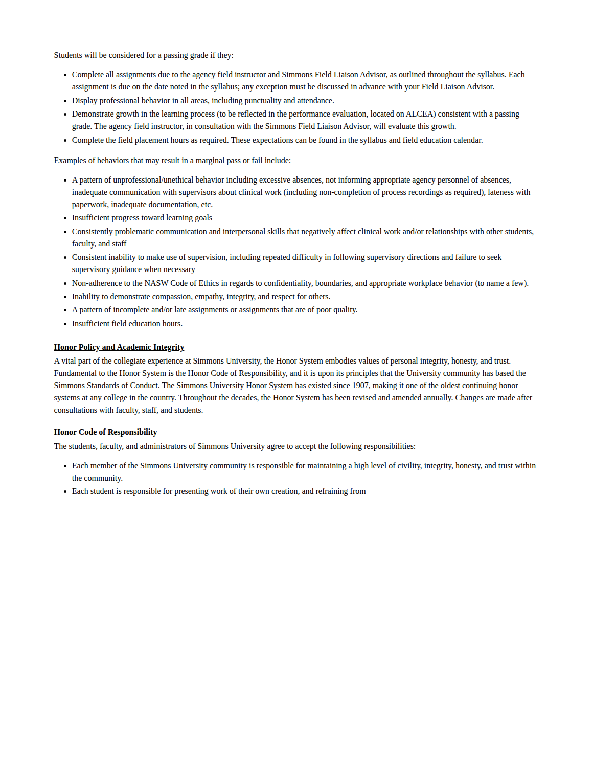Students will be considered for a passing grade if they:
Complete all assignments due to the agency field instructor and Simmons Field Liaison Advisor, as outlined throughout the syllabus. Each assignment is due on the date noted in the syllabus; any exception must be discussed in advance with your Field Liaison Advisor.
Display professional behavior in all areas, including punctuality and attendance.
Demonstrate growth in the learning process (to be reflected in the performance evaluation, located on ALCEA) consistent with a passing grade. The agency field instructor, in consultation with the Simmons Field Liaison Advisor, will evaluate this growth.
Complete the field placement hours as required. These expectations can be found in the syllabus and field education calendar.
Examples of behaviors that may result in a marginal pass or fail include:
A pattern of unprofessional/unethical behavior including excessive absences, not informing appropriate agency personnel of absences, inadequate communication with supervisors about clinical work (including non-completion of process recordings as required), lateness with paperwork, inadequate documentation, etc.
Insufficient progress toward learning goals
Consistently problematic communication and interpersonal skills that negatively affect clinical work and/or relationships with other students, faculty, and staff
Consistent inability to make use of supervision, including repeated difficulty in following supervisory directions and failure to seek supervisory guidance when necessary
Non-adherence to the NASW Code of Ethics in regards to confidentiality, boundaries, and appropriate workplace behavior (to name a few).
Inability to demonstrate compassion, empathy, integrity, and respect for others.
A pattern of incomplete and/or late assignments or assignments that are of poor quality.
Insufficient field education hours.
Honor Policy and Academic Integrity
A vital part of the collegiate experience at Simmons University, the Honor System embodies values of personal integrity, honesty, and trust. Fundamental to the Honor System is the Honor Code of Responsibility, and it is upon its principles that the University community has based the Simmons Standards of Conduct. The Simmons University Honor System has existed since 1907, making it one of the oldest continuing honor systems at any college in the country. Throughout the decades, the Honor System has been revised and amended annually. Changes are made after consultations with faculty, staff, and students.
Honor Code of Responsibility
The students, faculty, and administrators of Simmons University agree to accept the following responsibilities:
Each member of the Simmons University community is responsible for maintaining a high level of civility, integrity, honesty, and trust within the community.
Each student is responsible for presenting work of their own creation, and refraining from